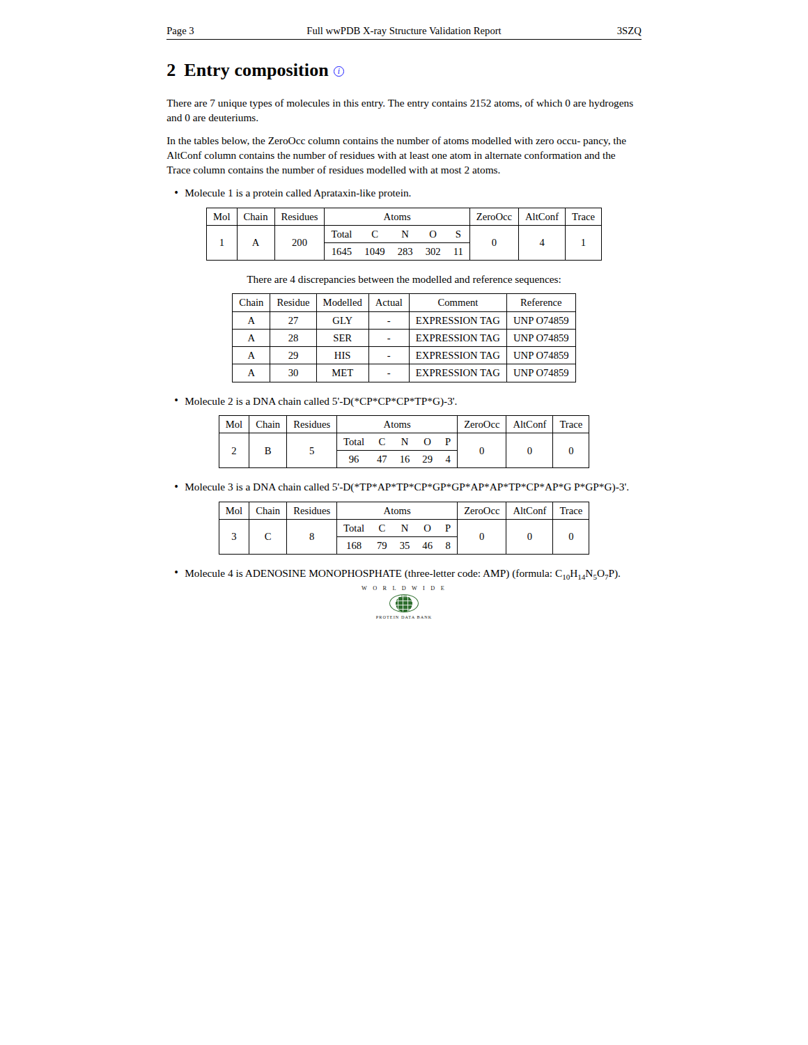Page 3
Full wwPDB X-ray Structure Validation Report
3SZQ
2 Entry compositioni
There are 7 unique types of molecules in this entry. The entry contains 2152 atoms, of which 0 are hydrogens and 0 are deuteriums.
In the tables below, the ZeroOcc column contains the number of atoms modelled with zero occu- pancy, the AltConf column contains the number of residues with at least one atom in alternate conformation and the Trace column contains the number of residues modelled with at most 2 atoms.
Molecule 1 is a protein called Aprataxin-like protein.
| Mol | Chain | Residues | Atoms | ZeroOcc | AltConf | Trace |
| --- | --- | --- | --- | --- | --- | --- |
| 1 | A | 200 | Total | C | N | O | S | 0 | 4 | 1 |
| 1645 | 1049 | 283 | 302 | 11 |
There are 4 discrepancies between the modelled and reference sequences:
| Chain | Residue | Modelled | Actual | Comment | Reference |
| --- | --- | --- | --- | --- | --- |
| A | 27 | GLY | - | EXPRESSION TAG | UNP O74859 |
| A | 28 | SER | - | EXPRESSION TAG | UNP O74859 |
| A | 29 | HIS | - | EXPRESSION TAG | UNP O74859 |
| A | 30 | MET | - | EXPRESSION TAG | UNP O74859 |
Molecule 2 is a DNA chain called 5'-D(*CP*CP*CP*TP*G)-3'.
| Mol | Chain | Residues | Atoms | ZeroOcc | AltConf | Trace |
| --- | --- | --- | --- | --- | --- | --- |
| 2 | B | 5 | Total | C | N | O | P | 0 | 0 | 0 |
| 96 | 47 | 16 | 29 | 4 |
Molecule 3 is a DNA chain called 5'-D(*TP*AP*TP*CP*GP*GP*AP*AP*TP*CP*AP*G P*GP*G)-3'.
| Mol | Chain | Residues | Atoms | ZeroOcc | AltConf | Trace |
| --- | --- | --- | --- | --- | --- | --- |
| 3 | C | 8 | Total | C | N | O | P | 0 | 0 | 0 |
| 168 | 79 | 35 | 46 | 8 |
Molecule 4 is ADENOSINE MONOPHOSPHATE (three-letter code: AMP) (formula: C10H14N5O7P).
W O R L D W I D E
PROTEIN DATA BANK